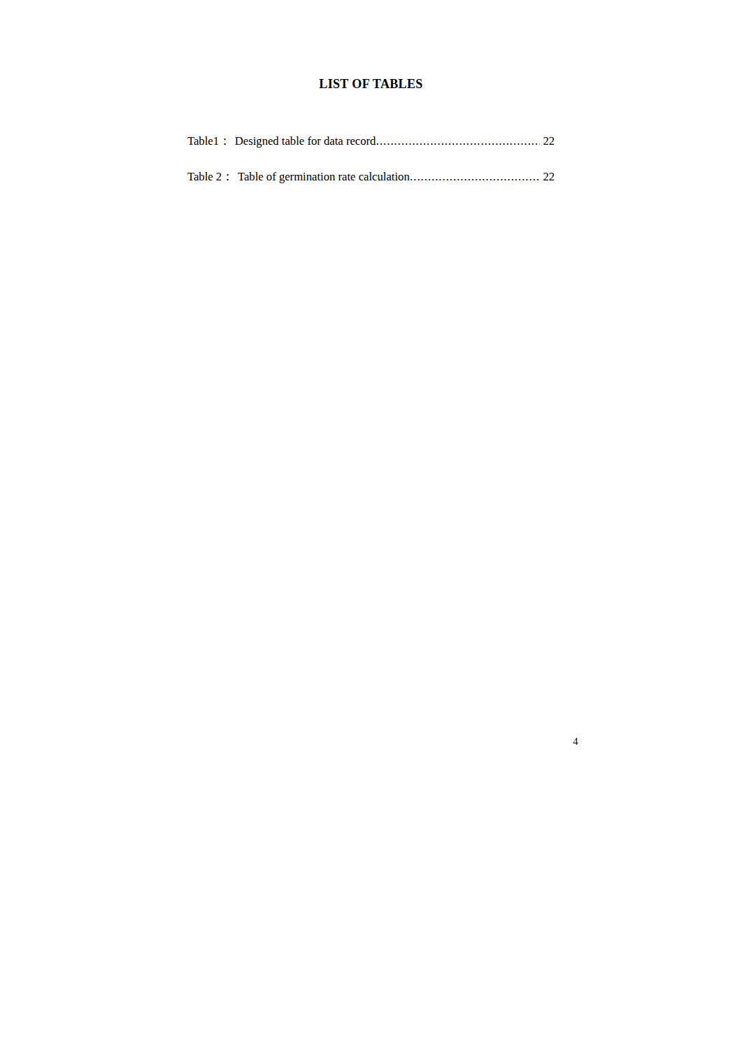LIST OF TABLES
Table1： Designed table for data record .................................................................................................................. 22
Table 2： Table of germination rate calculation .................................................................................................................. 22
4